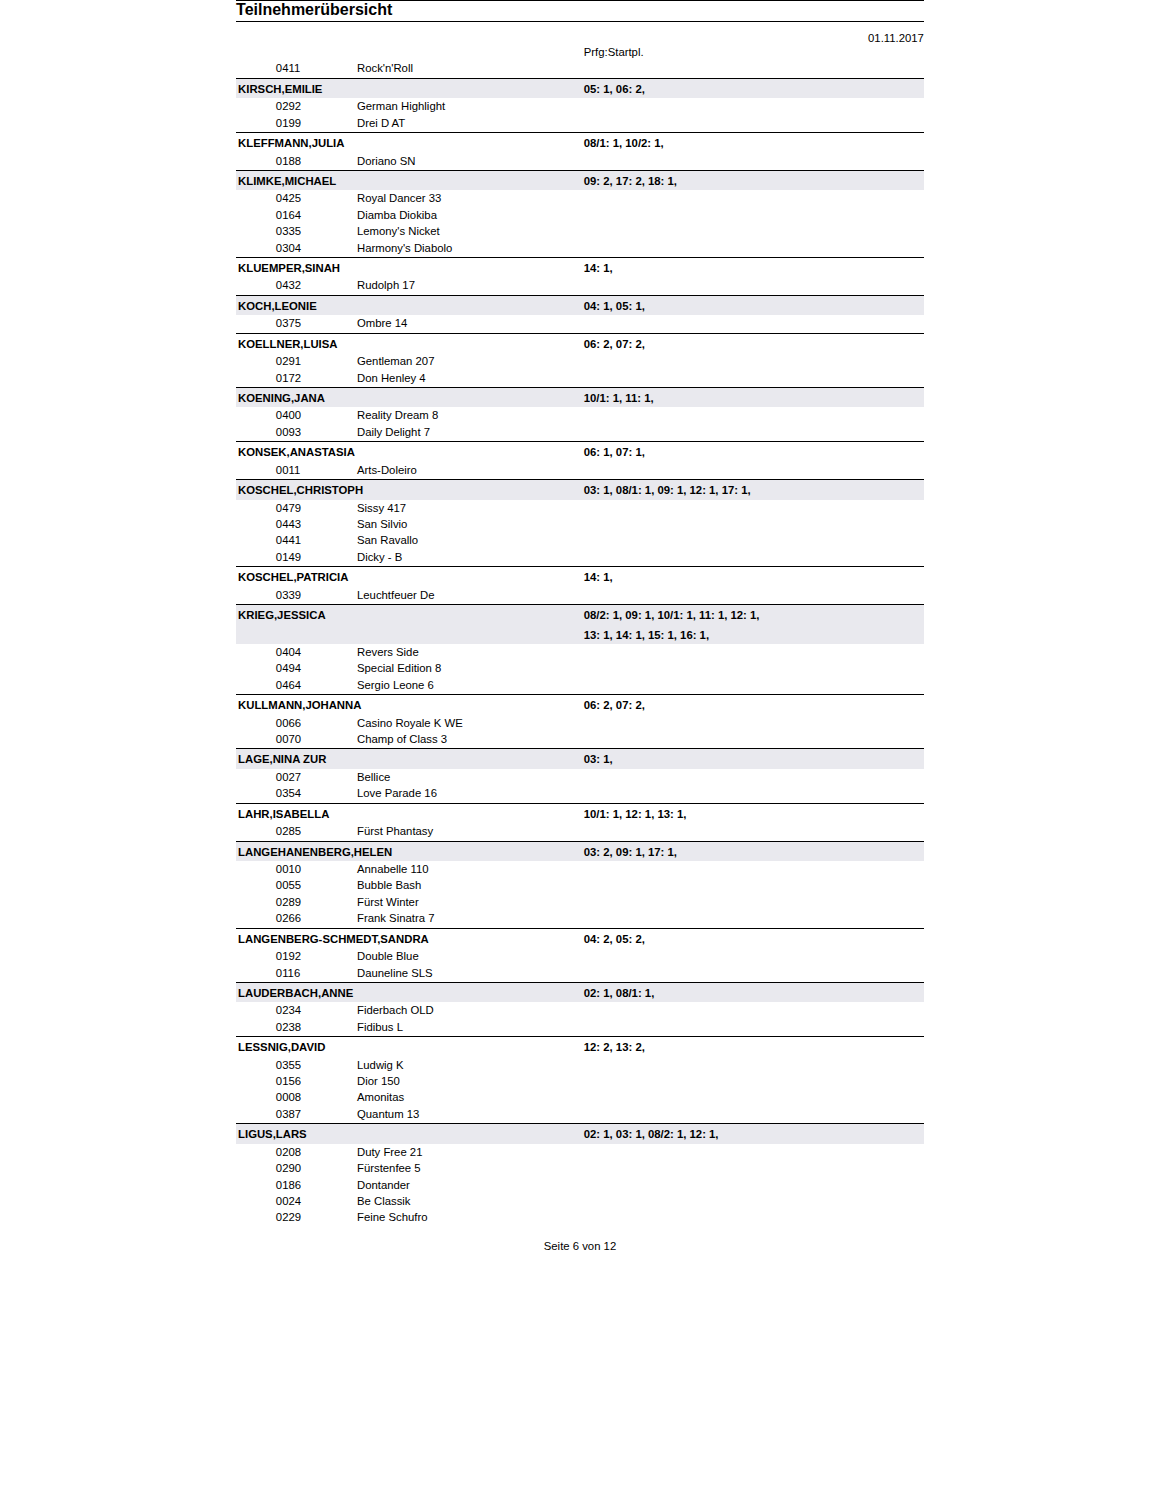Teilnehmerübersicht
01.11.2017
| | | | Prfg:Startpl. |
| | 0411 | Rock'n'Roll | |
| KIRSCH,EMILIE | 05: 1, 06: 2, |
| | 0292 | German Highlight | |
| | 0199 | Drei D AT | |
| KLEFFMANN,JULIA | 08/1: 1, 10/2: 1, |
| | 0188 | Doriano SN | |
| KLIMKE,MICHAEL | 09: 2, 17: 2, 18: 1, |
| | 0425 | Royal Dancer 33 | |
| | 0164 | Diamba Diokiba | |
| | 0335 | Lemony's Nicket | |
| | 0304 | Harmony's Diabolo | |
| KLUEMPER,SINAH | 14: 1, |
| | 0432 | Rudolph 17 | |
| KOCH,LEONIE | 04: 1, 05: 1, |
| | 0375 | Ombre 14 | |
| KOELLNER,LUISA | 06: 2, 07: 2, |
| | 0291 | Gentleman 207 | |
| | 0172 | Don Henley 4 | |
| KOENING,JANA | 10/1: 1, 11: 1, |
| | 0400 | Reality Dream 8 | |
| | 0093 | Daily Delight 7 | |
| KONSEK,ANASTASIA | 06: 1, 07: 1, |
| | 0011 | Arts-Doleiro | |
| KOSCHEL,CHRISTOPH | 03: 1, 08/1: 1, 09: 1, 12: 1, 17: 1, |
| | 0479 | Sissy 417 | |
| | 0443 | San Silvio | |
| | 0441 | San Ravallo | |
| | 0149 | Dicky - B | |
| KOSCHEL,PATRICIA | 14: 1, |
| | 0339 | Leuchtfeuer De | |
| KRIEG,JESSICA | 08/2: 1, 09: 1, 10/1: 1, 11: 1, 12: 1, |
| | 13: 1, 14: 1, 15: 1, 16: 1, |
| | 0404 | Revers Side | |
| | 0494 | Special Edition 8 | |
| | 0464 | Sergio Leone 6 | |
| KULLMANN,JOHANNA | 06: 2, 07: 2, |
| | 0066 | Casino Royale K WE | |
| | 0070 | Champ of Class 3 | |
| LAGE,NINA ZUR | 03: 1, |
| | 0027 | Bellice | |
| | 0354 | Love Parade 16 | |
| LAHR,ISABELLA | 10/1: 1, 12: 1, 13: 1, |
| | 0285 | Fürst Phantasy | |
| LANGEHANENBERG,HELEN | 03: 2, 09: 1, 17: 1, |
| | 0010 | Annabelle 110 | |
| | 0055 | Bubble Bash | |
| | 0289 | Fürst Winter | |
| | 0266 | Frank Sinatra 7 | |
| LANGENBERG-SCHMEDT,SANDRA | 04: 2, 05: 2, |
| | 0192 | Double Blue | |
| | 0116 | Dauneline SLS | |
| LAUDERBACH,ANNE | 02: 1, 08/1: 1, |
| | 0234 | Fiderbach OLD | |
| | 0238 | Fidibus L | |
| LESSNIG,DAVID | 12: 2, 13: 2, |
| | 0355 | Ludwig K | |
| | 0156 | Dior 150 | |
| | 0008 | Amonitas | |
| | 0387 | Quantum 13 | |
| LIGUS,LARS | 02: 1, 03: 1, 08/2: 1, 12: 1, |
| | 0208 | Duty Free 21 | |
| | 0290 | Fürstenfee 5 | |
| | 0186 | Dontander | |
| | 0024 | Be Classik | |
| | 0229 | Feine Schufro | |
Seite 6 von 12